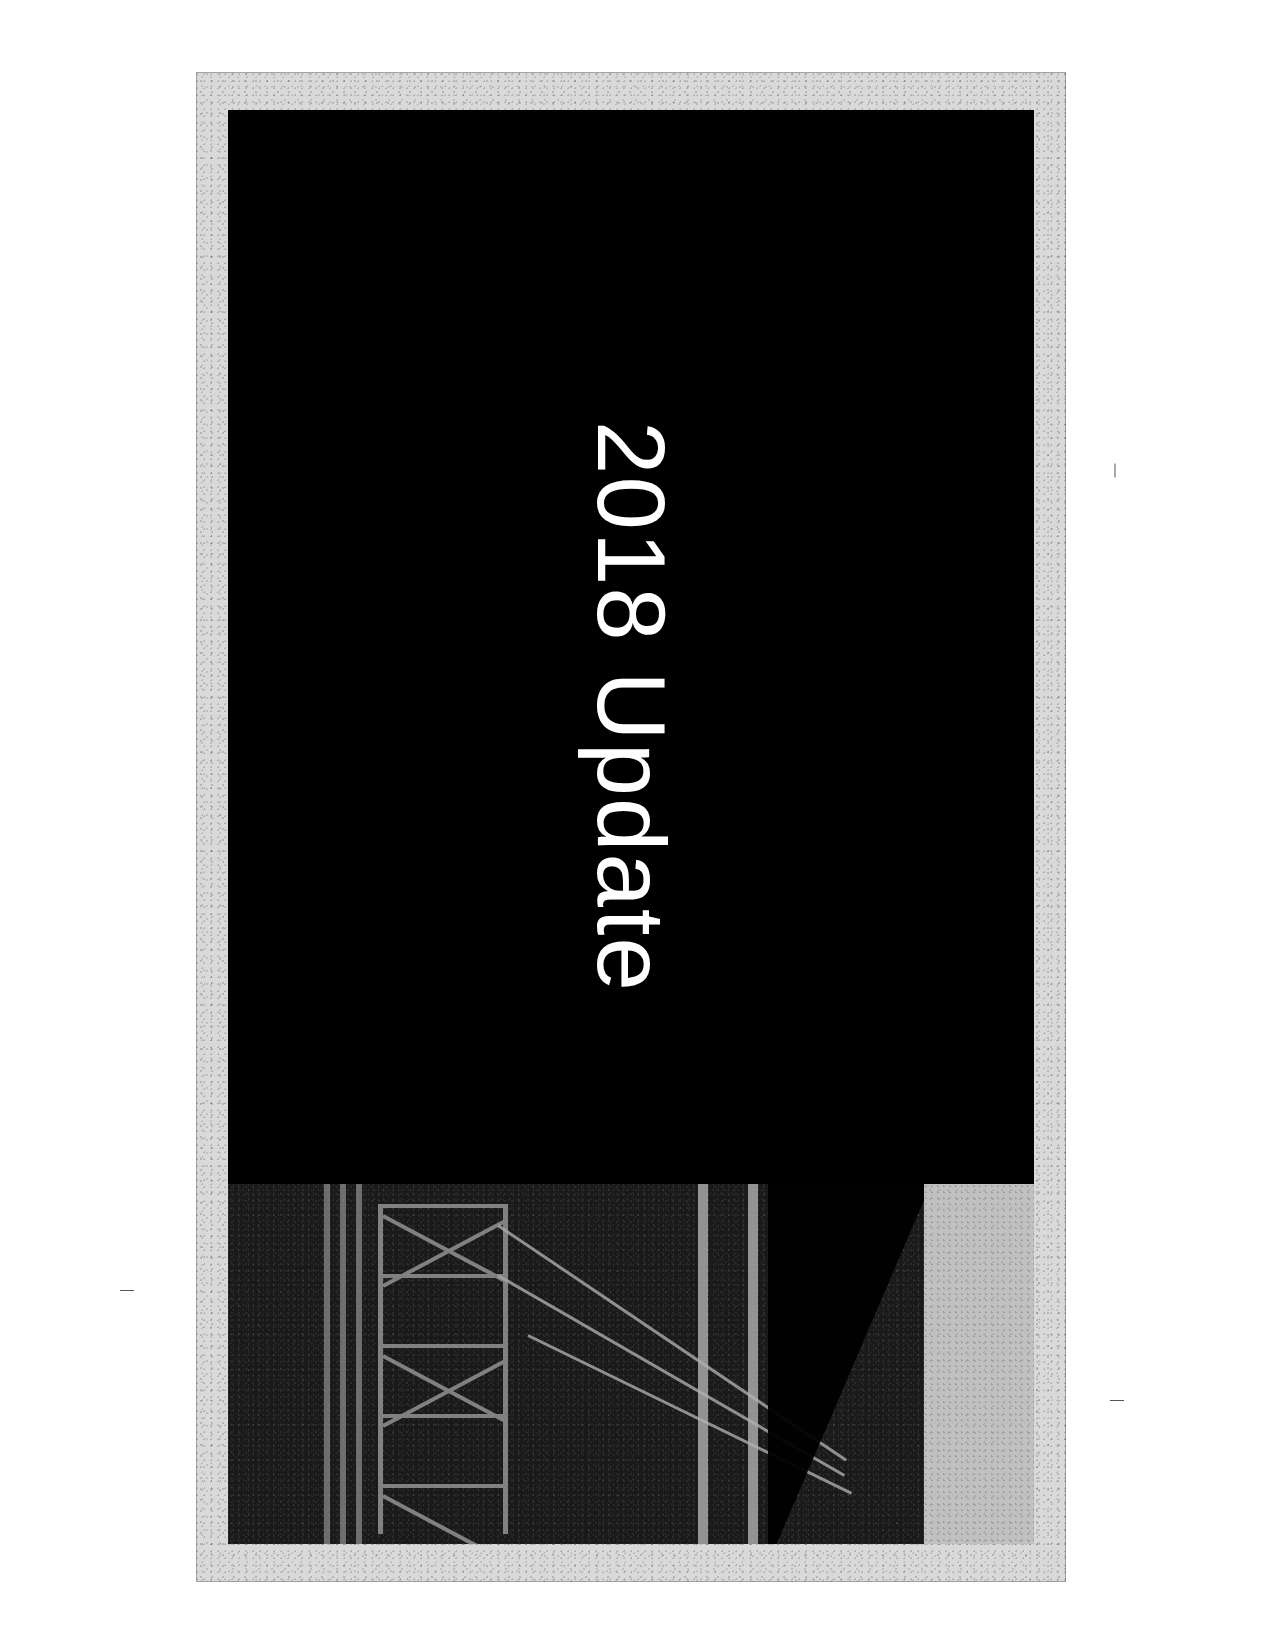2018 Update